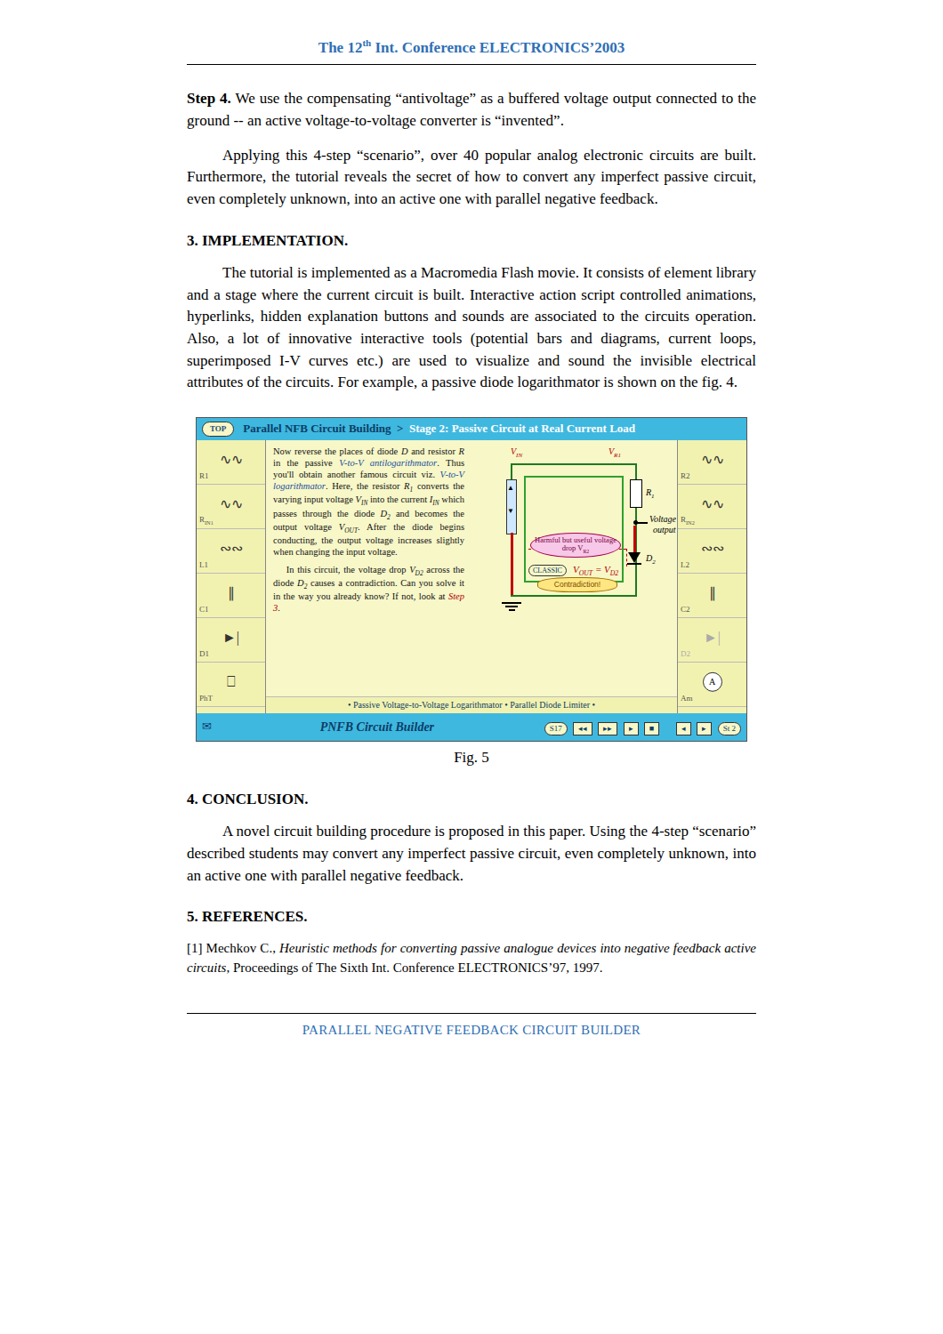The 12th Int. Conference ELECTRONICS’2003
Step 4. We use the compensating “antivoltage” as a buffered voltage output connected to the ground -- an active voltage-to-voltage converter is “invented”.
Applying this 4-step “scenario”, over 40 popular analog electronic circuits are built. Furthermore, the tutorial reveals the secret of how to convert any imperfect passive circuit, even completely unknown, into an active one with parallel negative feedback.
3. IMPLEMENTATION.
The tutorial is implemented as a Macromedia Flash movie. It consists of element library and a stage where the current circuit is built. Interactive action script controlled animations, hyperlinks, hidden explanation buttons and sounds are associated to the circuits operation. Also, a lot of innovative interactive tools (potential bars and diagrams, current loops, superimposed I-V curves etc.) are used to visualize and sound the invisible electrical attributes of the circuits. For example, a passive diode logarithmator is shown on the fig. 4.
TOP Parallel NFB Circuit Building > Stage 2: Passive Circuit at Real Current Load
∿∿R1
∿∿RIN1
∾∾L1
∥C1
►|D1
⎕PhT
Now reverse the places of diode D and resistor R in the passive V-to-V antilogarithmator. Thus you'll obtain another famous circuit viz. V-to-V logarithmator. Here, the resistor R1 converts the varying input voltage VIN into the current IIN which passes through the diode D2 and becomes the output voltage VOUT. After the diode begins conducting, the output voltage increases slightly when changing the input voltage.
In this circuit, the voltage drop VD2 across the diode D2 causes a contradiction. Can you solve it in the way you already know? If not, look at Step 3.
VIN VR1
▲ ▼
R1 Voltage output
D2
Harmful but useful voltage drop VR2
Contradiction!
CLASSIC
VOUT = VD2
• Passive Voltage-to-Voltage Logarithmator • Parallel Diode Limiter •
∿∿R2
∿∿RIN2
∾∾L2
∥C2
►|D2
AAm
✉ PNFB Circuit Builder S17 ◂◂ ▸▸ ▸ ■ ◂ ▸ St 2
Fig. 5
4. CONCLUSION.
A novel circuit building procedure is proposed in this paper. Using the 4-step “scenario” described students may convert any imperfect passive circuit, even completely unknown, into an active one with parallel negative feedback.
5. REFERENCES.
[1] Mechkov C., Heuristic methods for converting passive analogue devices into negative feedback active circuits, Proceedings of The Sixth Int. Conference ELECTRONICS’97, 1997.
PARALLEL NEGATIVE FEEDBACK CIRCUIT BUILDER